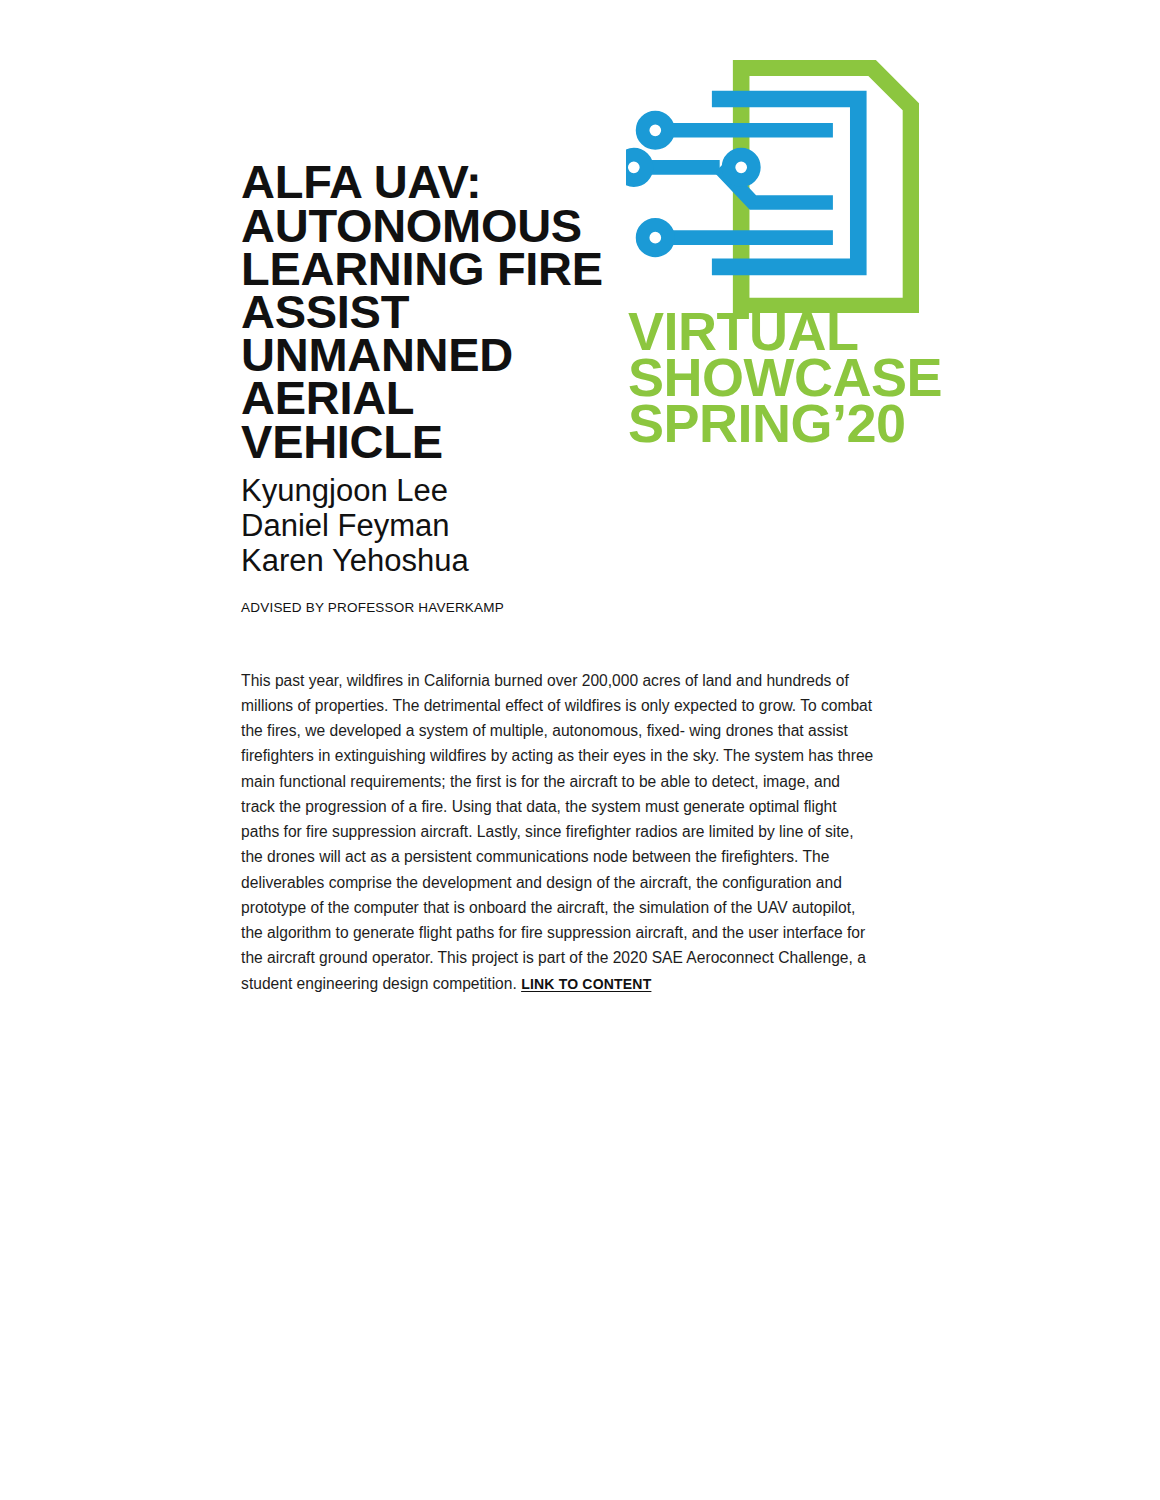ALFA UAV:
Autonomous
Learning Fire Assist
Unmanned Aerial Vehicle
Kyungjoon Lee
Daniel Feyman
Karen Yehoshua
Advised by Professor Haverkamp
Virtual Showcase Spring’20
This past year, wildfires in California burned over 200,000 acres of land and hundreds of millions of properties. The detrimental effect of wildfires is only expected to grow. To combat the fires, we developed a system of multiple, autonomous, fixed- wing drones that assist firefighters in extinguishing wildfires by acting as their eyes in the sky. The system has three main functional requirements; the first is for the aircraft to be able to detect, image, and track the progression of a fire. Using that data, the system must generate optimal flight paths for fire suppression aircraft. Lastly, since firefighter radios are limited by line of site, the drones will act as a persistent communications node between the firefighters. The deliverables comprise the development and design of the aircraft, the configuration and prototype of the computer that is onboard the aircraft, the simulation of the UAV autopilot, the algorithm to generate flight paths for fire suppression aircraft, and the user interface for the aircraft ground operator. This project is part of the 2020 SAE Aeroconnect Challenge, a student engineering design competition. Link to content